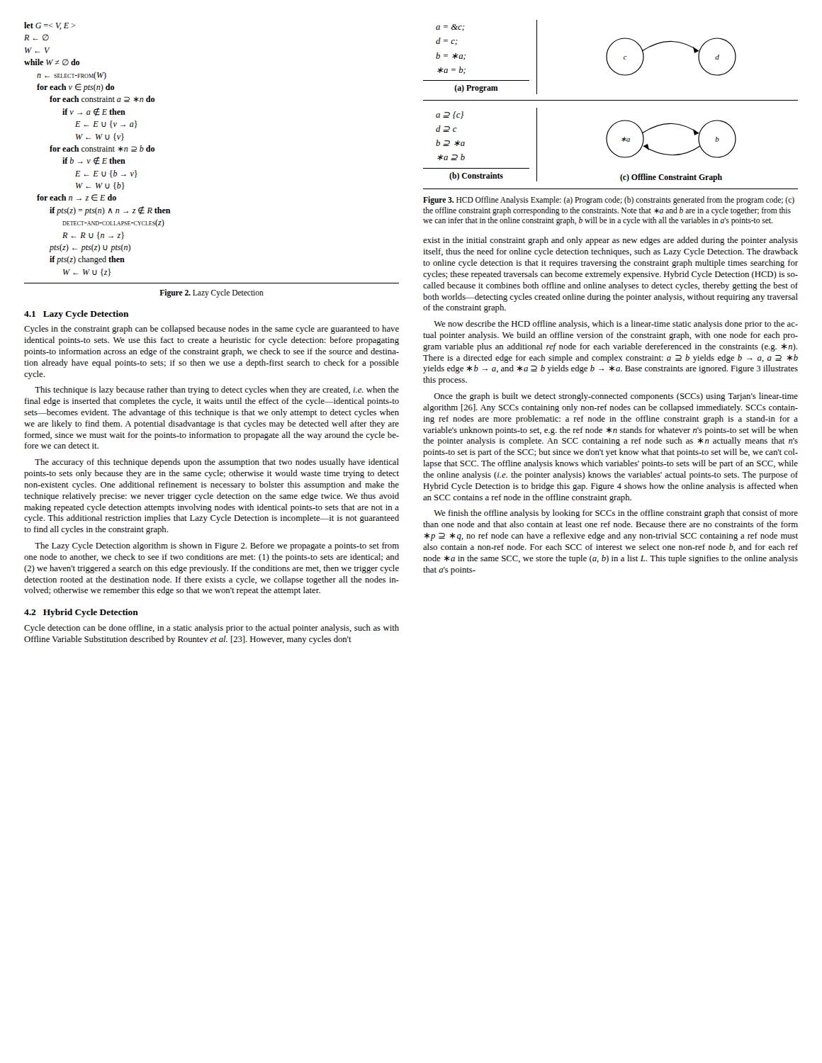let G =< V, E >
R ← ∅
W ← V
while W ≠ ∅ do
n ← select-from(W)
for each v ∈ pts(n) do
for each constraint a ⊇ ∗n do
if v → a ∉ E then
E ← E ∪ {v → a}
W ← W ∪ {v}
for each constraint ∗n ⊇ b do
if b → v ∉ E then
E ← E ∪ {b → v}
W ← W ∪ {b}
for each n → z ∈ E do
if pts(z) = pts(n) ∧ n → z ∉ R then
detect-and-collapse-cycles(z)
R ← R ∪ {n → z}
pts(z) ← pts(z) ∪ pts(n)
if pts(z) changed then
W ← W ∪ {z}
Figure 2. Lazy Cycle Detection
4.1 Lazy Cycle Detection
Cycles in the constraint graph can be collapsed because nodes in the same cycle are guaranteed to have identical points-to sets. We use this fact to create a heuristic for cycle detection: before propagating points-to information across an edge of the constraint graph, we check to see if the source and destination already have equal points-to sets; if so then we use a depth-first search to check for a possible cycle.
This technique is lazy because rather than trying to detect cycles when they are created, i.e. when the final edge is inserted that completes the cycle, it waits until the effect of the cycle—identical points-to sets—becomes evident. The advantage of this technique is that we only attempt to detect cycles when we are likely to find them. A potential disadvantage is that cycles may be detected well after they are formed, since we must wait for the points-to information to propagate all the way around the cycle before we can detect it.
The accuracy of this technique depends upon the assumption that two nodes usually have identical points-to sets only because they are in the same cycle; otherwise it would waste time trying to detect non-existent cycles. One additional refinement is necessary to bolster this assumption and make the technique relatively precise: we never trigger cycle detection on the same edge twice. We thus avoid making repeated cycle detection attempts involving nodes with identical points-to sets that are not in a cycle. This additional restriction implies that Lazy Cycle Detection is incomplete—it is not guaranteed to find all cycles in the constraint graph.
The Lazy Cycle Detection algorithm is shown in Figure 2. Before we propagate a points-to set from one node to another, we check to see if two conditions are met: (1) the points-to sets are identical; and (2) we haven't triggered a search on this edge previously. If the conditions are met, then we trigger cycle detection rooted at the destination node. If there exists a cycle, we collapse together all the nodes involved; otherwise we remember this edge so that we won't repeat the attempt later.
4.2 Hybrid Cycle Detection
Cycle detection can be done offline, in a static analysis prior to the actual pointer analysis, such as with Offline Variable Substitution described by Rountev et al. [23]. However, many cycles don't
a = &c; d = c; b = ∗a; ∗a = b;
(a) Program
c d
a ⊇ {c} d ⊇ c b ⊇ ∗a ∗a ⊇ b
(b) Constraints
∗a b
(c) Offline Constraint Graph
Figure 3. HCD Offline Analysis Example: (a) Program code; (b) constraints generated from the program code; (c) the offline constraint graph corresponding to the constraints. Note that ∗a and b are in a cycle together; from this we can infer that in the online constraint graph, b will be in a cycle with all the variables in a's points-to set.
exist in the initial constraint graph and only appear as new edges are added during the pointer analysis itself, thus the need for online cycle detection techniques, such as Lazy Cycle Detection. The drawback to online cycle detection is that it requires traversing the constraint graph multiple times searching for cycles; these repeated traversals can become extremely expensive. Hybrid Cycle Detection (HCD) is so-called because it combines both offline and online analyses to detect cycles, thereby getting the best of both worlds—detecting cycles created online during the pointer analysis, without requiring any traversal of the constraint graph.
We now describe the HCD offline analysis, which is a linear-time static analysis done prior to the actual pointer analysis. We build an offline version of the constraint graph, with one node for each program variable plus an additional ref node for each variable dereferenced in the constraints (e.g. ∗n). There is a directed edge for each simple and complex constraint: a ⊇ b yields edge b → a, a ⊇ ∗b yields edge ∗b → a, and ∗a ⊇ b yields edge b → ∗a. Base constraints are ignored. Figure 3 illustrates this process.
Once the graph is built we detect strongly-connected components (SCCs) using Tarjan's linear-time algorithm [26]. Any SCCs containing only non-ref nodes can be collapsed immediately. SCCs containing ref nodes are more problematic: a ref node in the offline constraint graph is a stand-in for a variable's unknown points-to set, e.g. the ref node ∗n stands for whatever n's points-to set will be when the pointer analysis is complete. An SCC containing a ref node such as ∗n actually means that n's points-to set is part of the SCC; but since we don't yet know what that points-to set will be, we can't collapse that SCC. The offline analysis knows which variables' points-to sets will be part of an SCC, while the online analysis (i.e. the pointer analysis) knows the variables' actual points-to sets. The purpose of Hybrid Cycle Detection is to bridge this gap. Figure 4 shows how the online analysis is affected when an SCC contains a ref node in the offline constraint graph.
We finish the offline analysis by looking for SCCs in the offline constraint graph that consist of more than one node and that also contain at least one ref node. Because there are no constraints of the form ∗p ⊇ ∗q, no ref node can have a reflexive edge and any non-trivial SCC containing a ref node must also contain a non-ref node. For each SCC of interest we select one non-ref node b, and for each ref node ∗a in the same SCC, we store the tuple (a, b) in a list L. This tuple signifies to the online analysis that a's points-